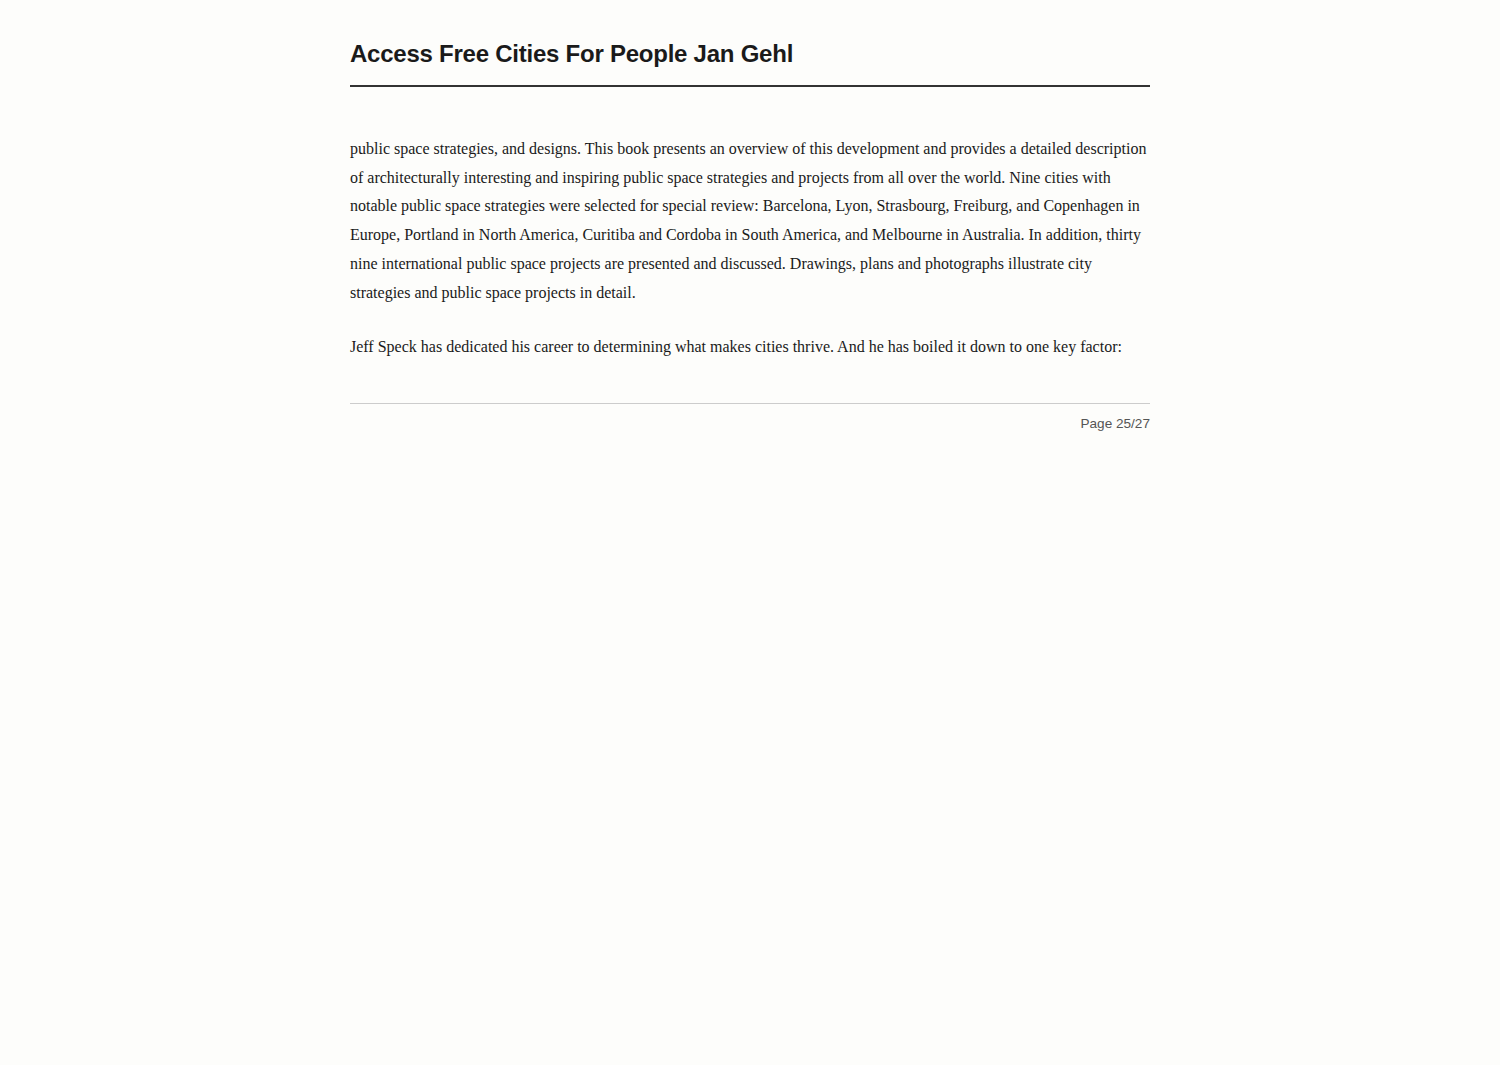Access Free Cities For People Jan Gehl
public space strategies, and designs. This book presents an overview of this development and provides a detailed description of architecturally interesting and inspiring public space strategies and projects from all over the world. Nine cities with notable public space strategies were selected for special review: Barcelona, Lyon, Strasbourg, Freiburg, and Copenhagen in Europe, Portland in North America, Curitiba and Cordoba in South America, and Melbourne in Australia. In addition, thirty nine international public space projects are presented and discussed. Drawings, plans and photographs illustrate city strategies and public space projects in detail.
Jeff Speck has dedicated his career to determining what makes cities thrive. And he has boiled it down to one key factor:
Page 25/27